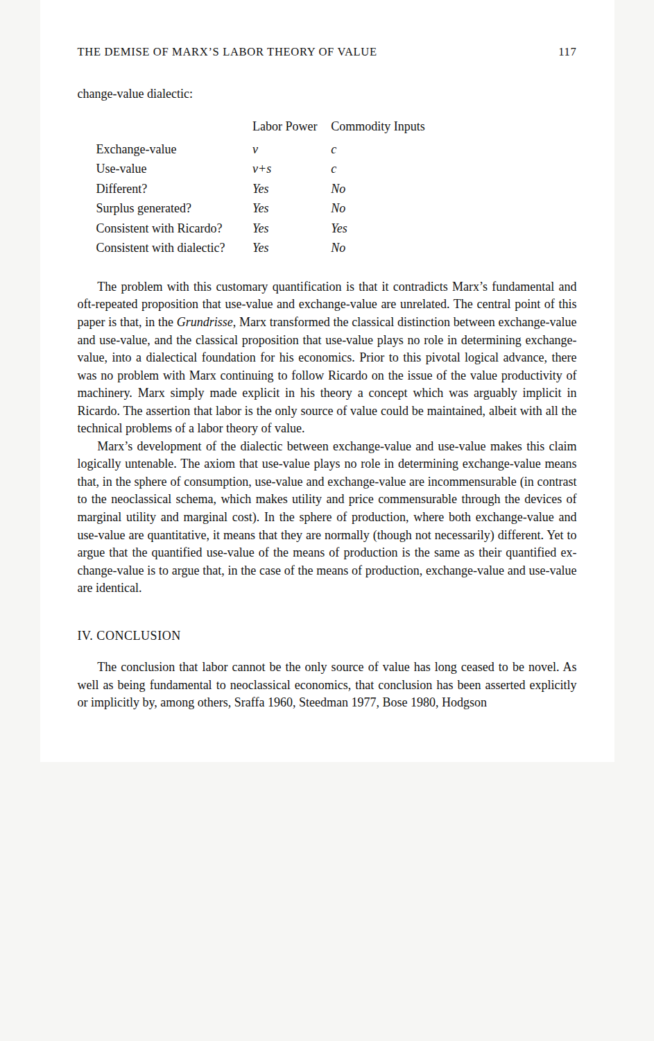The Demise of Marx’s Labor Theory of Value 117
change-value dialectic:
| | Labor Power | Commodity Inputs |
| --- | --- | --- |
| Exchange-value | v | c |
| Use-value | v+s | c |
| Different? | Yes | No |
| Surplus generated? | Yes | No |
| Consistent with Ricardo? | Yes | Yes |
| Consistent with dialectic? | Yes | No |
The problem with this customary quantification is that it contradicts Marx’s fundamental and oft-repeated proposition that use-value and exchange-value are unrelated. The central point of this paper is that, in the Grundrisse, Marx transformed the classical distinction between exchange-value and use-value, and the classical proposition that use-value plays no role in determining exchange-value, into a dialectical foundation for his economics. Prior to this pivotal logical advance, there was no problem with Marx continuing to follow Ricardo on the issue of the value productivity of machinery. Marx simply made explicit in his theory a concept which was arguably implicit in Ricardo. The assertion that labor is the only source of value could be maintained, albeit with all the technical problems of a labor theory of value.
Marx’s development of the dialectic between exchange-value and use-value makes this claim logically untenable. The axiom that use-value plays no role in determining exchange-value means that, in the sphere of consumption, use-value and exchange-value are incommensurable (in contrast to the neoclassical schema, which makes utility and price commensurable through the devices of marginal utility and marginal cost). In the sphere of production, where both exchange-value and use-value are quantitative, it means that they are normally (though not necessarily) different. Yet to argue that the quantified use-value of the means of production is the same as their quantified exchange-value is to argue that, in the case of the means of production, exchange-value and use-value are identical.
IV. Conclusion
The conclusion that labor cannot be the only source of value has long ceased to be novel. As well as being fundamental to neoclassical economics, that conclusion has been asserted explicitly or implicitly by, among others, Sraffa 1960, Steedman 1977, Bose 1980, Hodgson